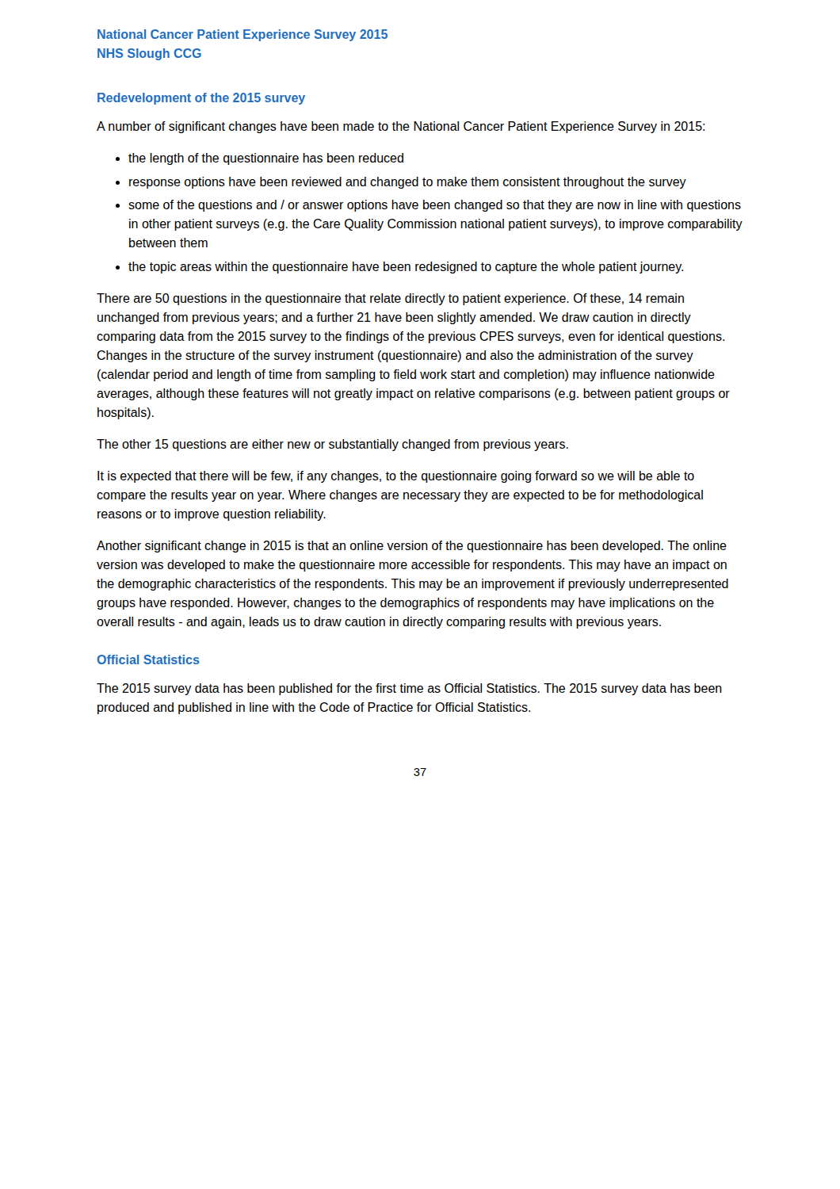National Cancer Patient Experience Survey 2015
NHS Slough CCG
Redevelopment of the 2015 survey
A number of significant changes have been made to the National Cancer Patient Experience Survey in 2015:
the length of the questionnaire has been reduced
response options have been reviewed and changed to make them consistent throughout the survey
some of the questions and / or answer options have been changed so that they are now in line with questions in other patient surveys (e.g. the Care Quality Commission national patient surveys), to improve comparability between them
the topic areas within the questionnaire have been redesigned to capture the whole patient journey.
There are 50 questions in the questionnaire that relate directly to patient experience. Of these, 14 remain unchanged from previous years; and a further 21 have been slightly amended. We draw caution in directly comparing data from the 2015 survey to the findings of the previous CPES surveys, even for identical questions. Changes in the structure of the survey instrument (questionnaire) and also the administration of the survey (calendar period and length of time from sampling to field work start and completion) may influence nationwide averages, although these features will not greatly impact on relative comparisons (e.g. between patient groups or hospitals).
The other 15 questions are either new or substantially changed from previous years.
It is expected that there will be few, if any changes, to the questionnaire going forward so we will be able to compare the results year on year. Where changes are necessary they are expected to be for methodological reasons or to improve question reliability.
Another significant change in 2015 is that an online version of the questionnaire has been developed. The online version was developed to make the questionnaire more accessible for respondents. This may have an impact on the demographic characteristics of the respondents. This may be an improvement if previously underrepresented groups have responded. However, changes to the demographics of respondents may have implications on the overall results - and again, leads us to draw caution in directly comparing results with previous years.
Official Statistics
The 2015 survey data has been published for the first time as Official Statistics. The 2015 survey data has been produced and published in line with the Code of Practice for Official Statistics.
37